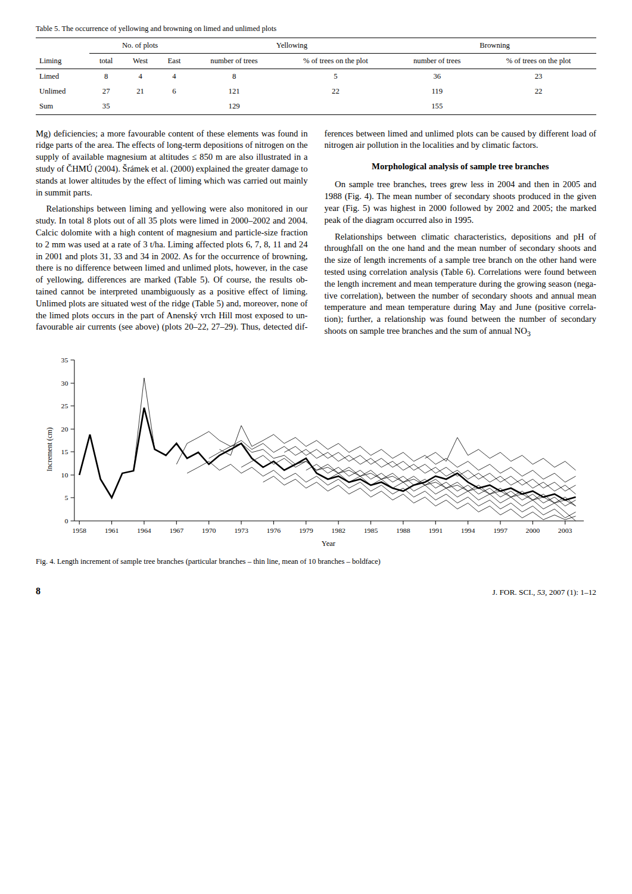Table 5. The occurrence of yellowing and browning on limed and unlimed plots
| Liming | No. of plots | Yellowing | Browning |
| --- | --- | --- | --- |
| total | West | East | number of trees | % of trees on the plot | number of trees | % of trees on the plot |
| Limed | 8 | 4 | 4 | 8 | 5 | 36 | 23 |
| Unlimed | 27 | 21 | 6 | 121 | 22 | 119 | 22 |
| Sum | 35 | | | 129 | | 155 | |
Mg) deficiencies; a more favourable content of these elements was found in ridge parts of the area. The effects of long-term depositions of nitrogen on the supply of available magnesium at altitudes ≤ 850 m are also illustrated in a study of ČHMÚ (2004). Šrámek et al. (2000) explained the greater damage to stands at lower altitudes by the effect of liming which was carried out mainly in summit parts.
Relationships between liming and yellowing were also monitored in our study. In total 8 plots out of all 35 plots were limed in 2000–2002 and 2004. Calcic dolomite with a high content of magnesium and particle-size fraction to 2 mm was used at a rate of 3 t/ha. Liming affected plots 6, 7, 8, 11 and 24 in 2001 and plots 31, 33 and 34 in 2002. As for the occurrence of browning, there is no difference between limed and unlimed plots, however, in the case of yellowing, differences are marked (Table 5). Of course, the results obtained cannot be interpreted unambiguously as a positive effect of liming. Unlimed plots are situated west of the ridge (Table 5) and, moreover, none of the limed plots occurs in the part of Anenský vrch Hill most exposed to unfavourable air currents (see above) (plots 20–22, 27–29). Thus, detected differences between limed and unlimed plots can be caused by different load of nitrogen air pollution in the localities and by climatic factors.
Morphological analysis of sample tree branches
On sample tree branches, trees grew less in 2004 and then in 2005 and 1988 (Fig. 4). The mean number of secondary shoots produced in the given year (Fig. 5) was highest in 2000 followed by 2002 and 2005; the marked peak of the diagram occurred also in 1995.
Relationships between climatic characteristics, depositions and pH of throughfall on the one hand and the mean number of secondary shoots and the size of length increments of a sample tree branch on the other hand were tested using correlation analysis (Table 6). Correlations were found between the length increment and mean temperature during the growing season (negative correlation), between the number of secondary shoots and annual mean temperature and mean temperature during May and June (positive correlation); further, a relationship was found between the number of secondary shoots on sample tree branches and the sum of annual NO3
0 5 10 15 20 25 30 35 Increment (cm) 1958 1961 1964 1967 1970 1973 1976 1979 1982 1985 1988 1991 1994 1997 2000 2003 Year
Fig. 4. Length increment of sample tree branches (particular branches – thin line, mean of 10 branches – boldface)
8
J. FOR. SCI., 53, 2007 (1): 1–12